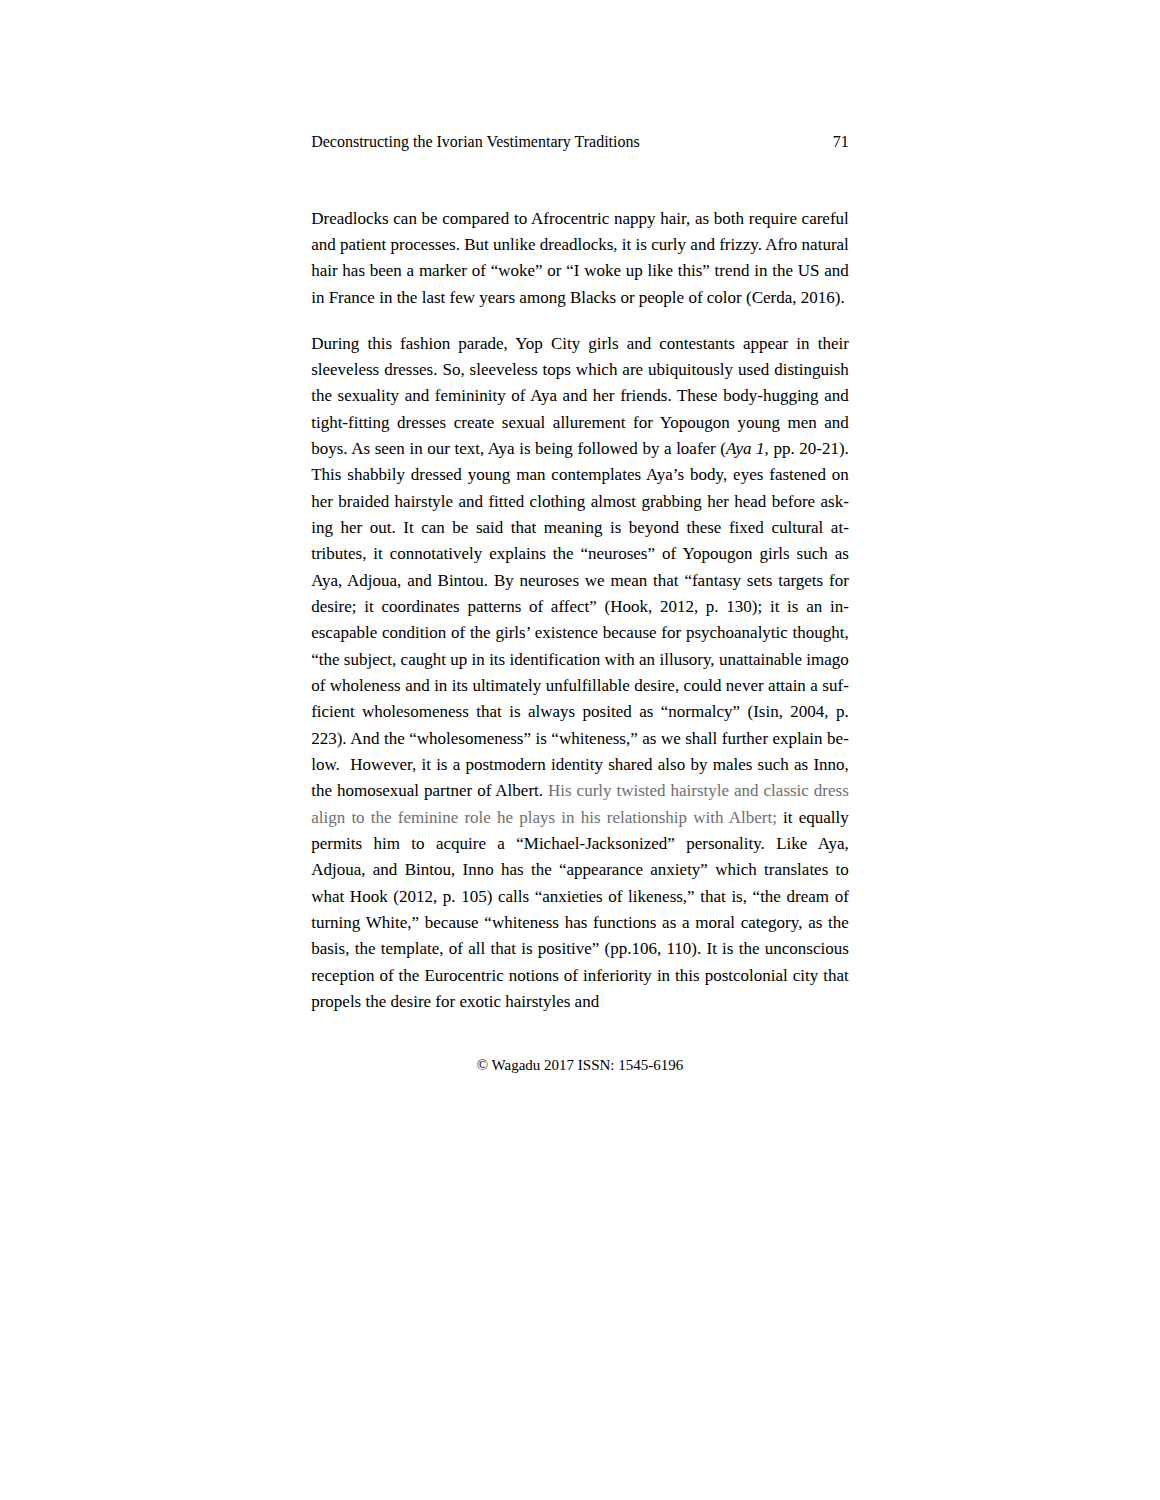Deconstructing the Ivorian Vestimentary Traditions 71
Dreadlocks can be compared to Afrocentric nappy hair, as both require careful and patient processes. But unlike dreadlocks, it is curly and frizzy. Afro natural hair has been a marker of “woke” or “I woke up like this” trend in the US and in France in the last few years among Blacks or people of color (Cerda, 2016).
During this fashion parade, Yop City girls and contestants appear in their sleeveless dresses. So, sleeveless tops which are ubiquitously used distinguish the sexuality and femininity of Aya and her friends. These body-hugging and tight-fitting dresses create sexual allurement for Yopougon young men and boys. As seen in our text, Aya is being followed by a loafer (Aya 1, pp. 20-21). This shabbily dressed young man contemplates Aya’s body, eyes fastened on her braided hairstyle and fitted clothing almost grabbing her head before asking her out. It can be said that meaning is beyond these fixed cultural attributes, it connotatively explains the “neuroses” of Yopougon girls such as Aya, Adjoua, and Bintou. By neuroses we mean that “fantasy sets targets for desire; it coordinates patterns of affect” (Hook, 2012, p. 130); it is an inescapable condition of the girls’ existence because for psychoanalytic thought, “the subject, caught up in its identification with an illusory, unattainable imago of wholeness and in its ultimately unfulfillable desire, could never attain a sufficient wholesomeness that is always posited as “normalcy” (Isin, 2004, p. 223). And the “wholesomeness” is “whiteness,” as we shall further explain below. However, it is a postmodern identity shared also by males such as Inno, the homosexual partner of Albert. His curly twisted hairstyle and classic dress align to the feminine role he plays in his relationship with Albert; it equally permits him to acquire a “Michael-Jacksonized” personality. Like Aya, Adjoua, and Bintou, Inno has the “appearance anxiety” which translates to what Hook (2012, p. 105) calls “anxieties of likeness,” that is, “the dream of turning White,” because “whiteness has functions as a moral category, as the basis, the template, of all that is positive” (pp.106, 110). It is the unconscious reception of the Eurocentric notions of inferiority in this postcolonial city that propels the desire for exotic hairstyles and
© Wagadu 2017 ISSN: 1545-6196